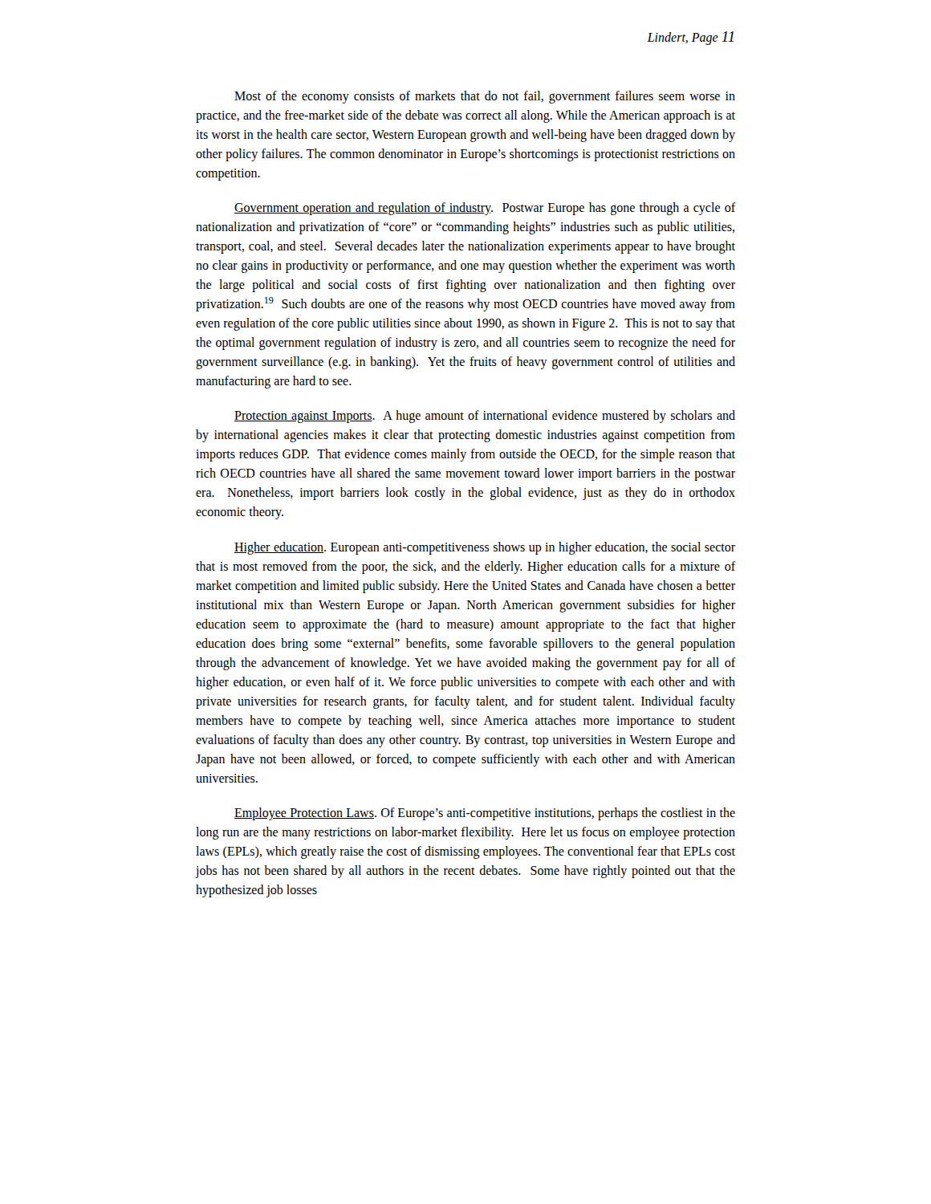Lindert, Page 11
Most of the economy consists of markets that do not fail, government failures seem worse in practice, and the free-market side of the debate was correct all along. While the American approach is at its worst in the health care sector, Western European growth and well-being have been dragged down by other policy failures. The common denominator in Europe’s shortcomings is protectionist restrictions on competition.
Government operation and regulation of industry. Postwar Europe has gone through a cycle of nationalization and privatization of “core” or “commanding heights” industries such as public utilities, transport, coal, and steel. Several decades later the nationalization experiments appear to have brought no clear gains in productivity or performance, and one may question whether the experiment was worth the large political and social costs of first fighting over nationalization and then fighting over privatization.19 Such doubts are one of the reasons why most OECD countries have moved away from even regulation of the core public utilities since about 1990, as shown in Figure 2. This is not to say that the optimal government regulation of industry is zero, and all countries seem to recognize the need for government surveillance (e.g. in banking). Yet the fruits of heavy government control of utilities and manufacturing are hard to see.
Protection against Imports. A huge amount of international evidence mustered by scholars and by international agencies makes it clear that protecting domestic industries against competition from imports reduces GDP. That evidence comes mainly from outside the OECD, for the simple reason that rich OECD countries have all shared the same movement toward lower import barriers in the postwar era. Nonetheless, import barriers look costly in the global evidence, just as they do in orthodox economic theory.
Higher education. European anti-competitiveness shows up in higher education, the social sector that is most removed from the poor, the sick, and the elderly. Higher education calls for a mixture of market competition and limited public subsidy. Here the United States and Canada have chosen a better institutional mix than Western Europe or Japan. North American government subsidies for higher education seem to approximate the (hard to measure) amount appropriate to the fact that higher education does bring some “external” benefits, some favorable spillovers to the general population through the advancement of knowledge. Yet we have avoided making the government pay for all of higher education, or even half of it. We force public universities to compete with each other and with private universities for research grants, for faculty talent, and for student talent. Individual faculty members have to compete by teaching well, since America attaches more importance to student evaluations of faculty than does any other country. By contrast, top universities in Western Europe and Japan have not been allowed, or forced, to compete sufficiently with each other and with American universities.
Employee Protection Laws. Of Europe’s anti-competitive institutions, perhaps the costliest in the long run are the many restrictions on labor-market flexibility. Here let us focus on employee protection laws (EPLs), which greatly raise the cost of dismissing employees. The conventional fear that EPLs cost jobs has not been shared by all authors in the recent debates. Some have rightly pointed out that the hypothesized job losses